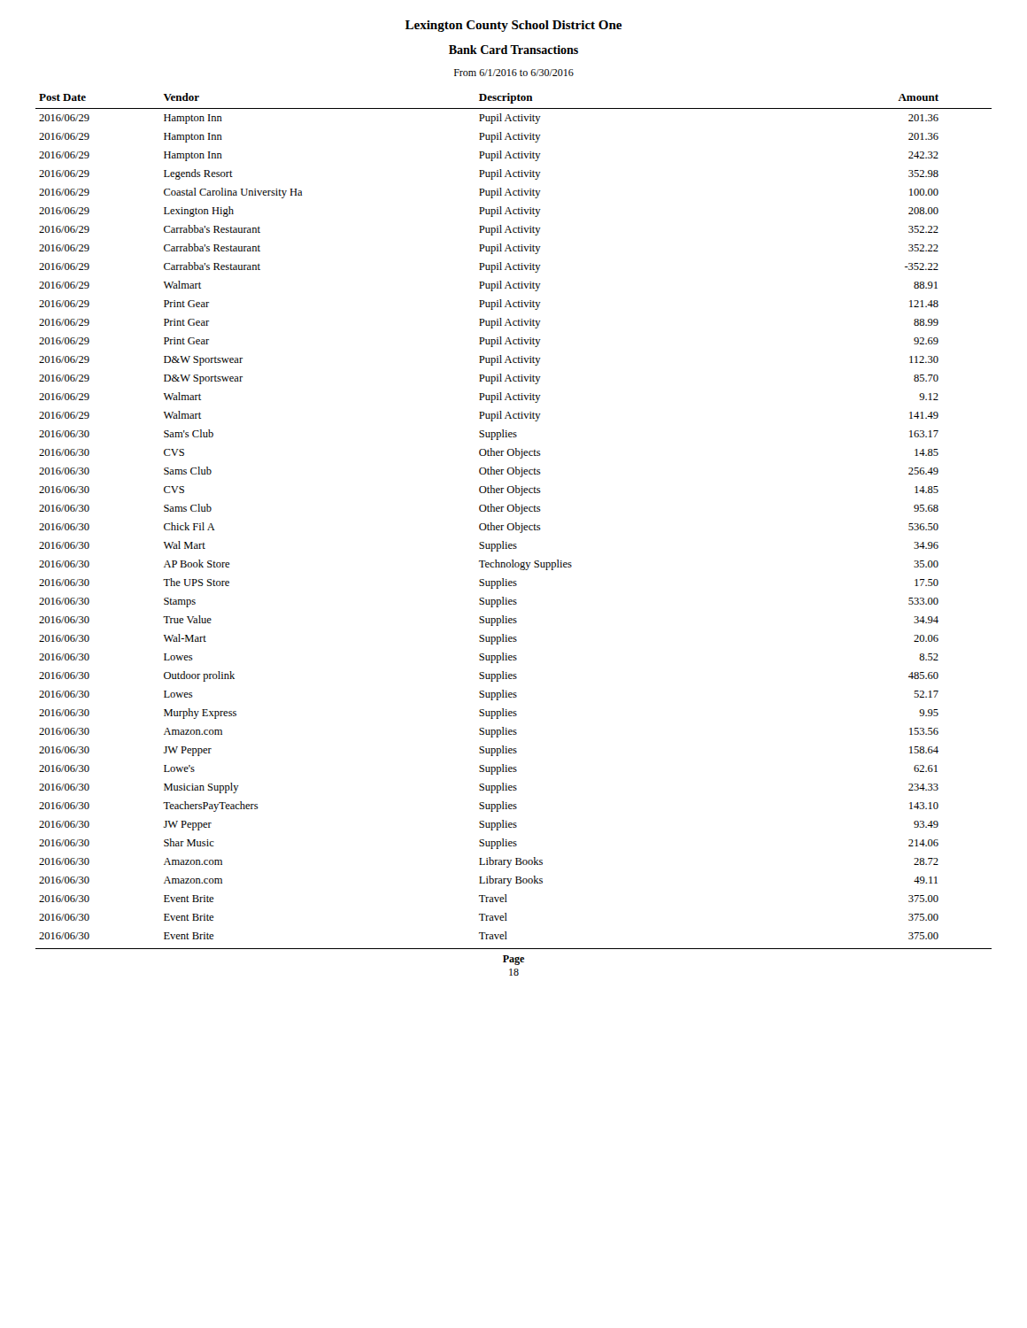Lexington County School District One
Bank Card Transactions
From 6/1/2016 to 6/30/2016
| Post Date | Vendor | Descripton | Amount |
| --- | --- | --- | --- |
| 2016/06/29 | Hampton Inn | Pupil Activity | 201.36 |
| 2016/06/29 | Hampton Inn | Pupil Activity | 201.36 |
| 2016/06/29 | Hampton Inn | Pupil Activity | 242.32 |
| 2016/06/29 | Legends Resort | Pupil Activity | 352.98 |
| 2016/06/29 | Coastal Carolina University Ha | Pupil Activity | 100.00 |
| 2016/06/29 | Lexington High | Pupil Activity | 208.00 |
| 2016/06/29 | Carrabba's Restaurant | Pupil Activity | 352.22 |
| 2016/06/29 | Carrabba's Restaurant | Pupil Activity | 352.22 |
| 2016/06/29 | Carrabba's Restaurant | Pupil Activity | -352.22 |
| 2016/06/29 | Walmart | Pupil Activity | 88.91 |
| 2016/06/29 | Print Gear | Pupil Activity | 121.48 |
| 2016/06/29 | Print Gear | Pupil Activity | 88.99 |
| 2016/06/29 | Print Gear | Pupil Activity | 92.69 |
| 2016/06/29 | D&W Sportswear | Pupil Activity | 112.30 |
| 2016/06/29 | D&W Sportswear | Pupil Activity | 85.70 |
| 2016/06/29 | Walmart | Pupil Activity | 9.12 |
| 2016/06/29 | Walmart | Pupil Activity | 141.49 |
| 2016/06/30 | Sam's Club | Supplies | 163.17 |
| 2016/06/30 | CVS | Other Objects | 14.85 |
| 2016/06/30 | Sams Club | Other Objects | 256.49 |
| 2016/06/30 | CVS | Other Objects | 14.85 |
| 2016/06/30 | Sams Club | Other Objects | 95.68 |
| 2016/06/30 | Chick Fil A | Other Objects | 536.50 |
| 2016/06/30 | Wal Mart | Supplies | 34.96 |
| 2016/06/30 | AP Book Store | Technology Supplies | 35.00 |
| 2016/06/30 | The UPS Store | Supplies | 17.50 |
| 2016/06/30 | Stamps | Supplies | 533.00 |
| 2016/06/30 | True Value | Supplies | 34.94 |
| 2016/06/30 | Wal-Mart | Supplies | 20.06 |
| 2016/06/30 | Lowes | Supplies | 8.52 |
| 2016/06/30 | Outdoor prolink | Supplies | 485.60 |
| 2016/06/30 | Lowes | Supplies | 52.17 |
| 2016/06/30 | Murphy Express | Supplies | 9.95 |
| 2016/06/30 | Amazon.com | Supplies | 153.56 |
| 2016/06/30 | JW Pepper | Supplies | 158.64 |
| 2016/06/30 | Lowe's | Supplies | 62.61 |
| 2016/06/30 | Musician Supply | Supplies | 234.33 |
| 2016/06/30 | TeachersPayTeachers | Supplies | 143.10 |
| 2016/06/30 | JW Pepper | Supplies | 93.49 |
| 2016/06/30 | Shar Music | Supplies | 214.06 |
| 2016/06/30 | Amazon.com | Library Books | 28.72 |
| 2016/06/30 | Amazon.com | Library Books | 49.11 |
| 2016/06/30 | Event Brite | Travel | 375.00 |
| 2016/06/30 | Event Brite | Travel | 375.00 |
| 2016/06/30 | Event Brite | Travel | 375.00 |
Page
18